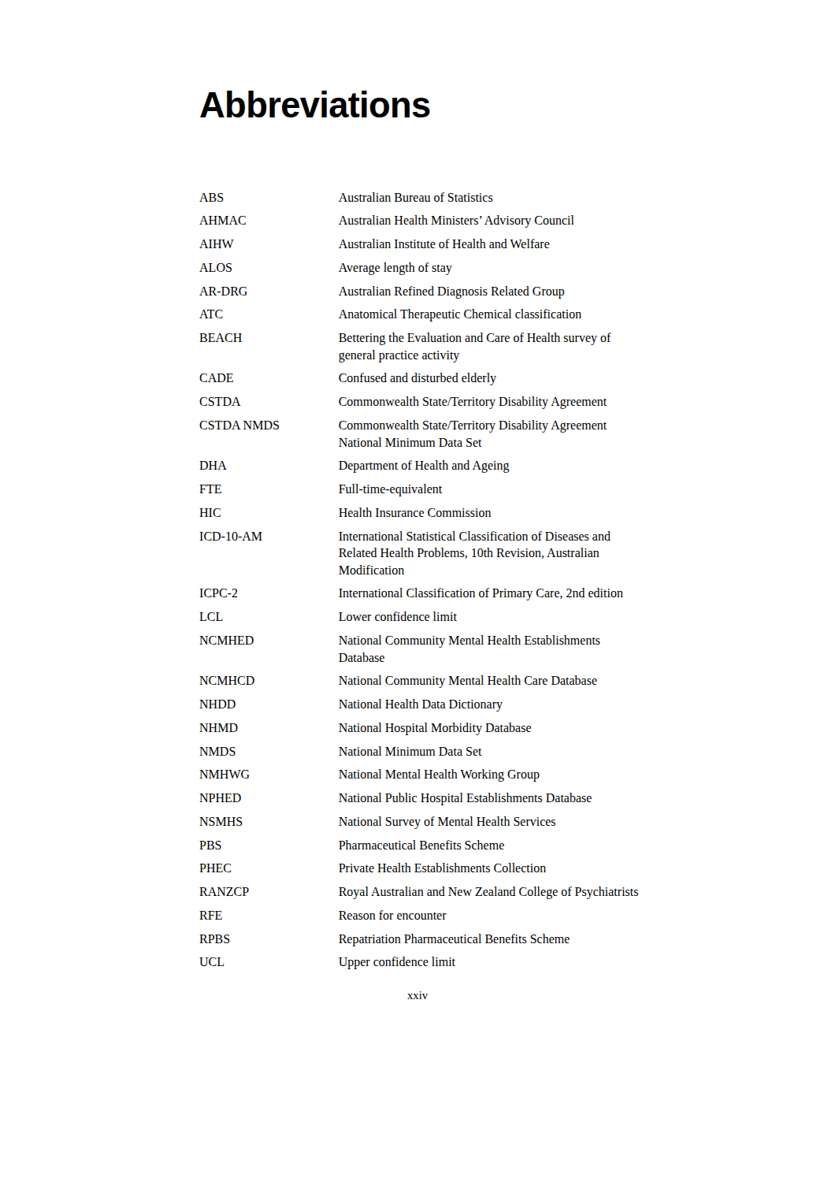Abbreviations
| ABS | Australian Bureau of Statistics |
| AHMAC | Australian Health Ministers’ Advisory Council |
| AIHW | Australian Institute of Health and Welfare |
| ALOS | Average length of stay |
| AR-DRG | Australian Refined Diagnosis Related Group |
| ATC | Anatomical Therapeutic Chemical classification |
| BEACH | Bettering the Evaluation and Care of Health survey of general practice activity |
| CADE | Confused and disturbed elderly |
| CSTDA | Commonwealth State/Territory Disability Agreement |
| CSTDA NMDS | Commonwealth State/Territory Disability Agreement National Minimum Data Set |
| DHA | Department of Health and Ageing |
| FTE | Full-time-equivalent |
| HIC | Health Insurance Commission |
| ICD-10-AM | International Statistical Classification of Diseases and Related Health Problems, 10th Revision, Australian Modification |
| ICPC-2 | International Classification of Primary Care, 2nd edition |
| LCL | Lower confidence limit |
| NCMHED | National Community Mental Health Establishments Database |
| NCMHCD | National Community Mental Health Care Database |
| NHDD | National Health Data Dictionary |
| NHMD | National Hospital Morbidity Database |
| NMDS | National Minimum Data Set |
| NMHWG | National Mental Health Working Group |
| NPHED | National Public Hospital Establishments Database |
| NSMHS | National Survey of Mental Health Services |
| PBS | Pharmaceutical Benefits Scheme |
| PHEC | Private Health Establishments Collection |
| RANZCP | Royal Australian and New Zealand College of Psychiatrists |
| RFE | Reason for encounter |
| RPBS | Repatriation Pharmaceutical Benefits Scheme |
| UCL | Upper confidence limit |
xxiv